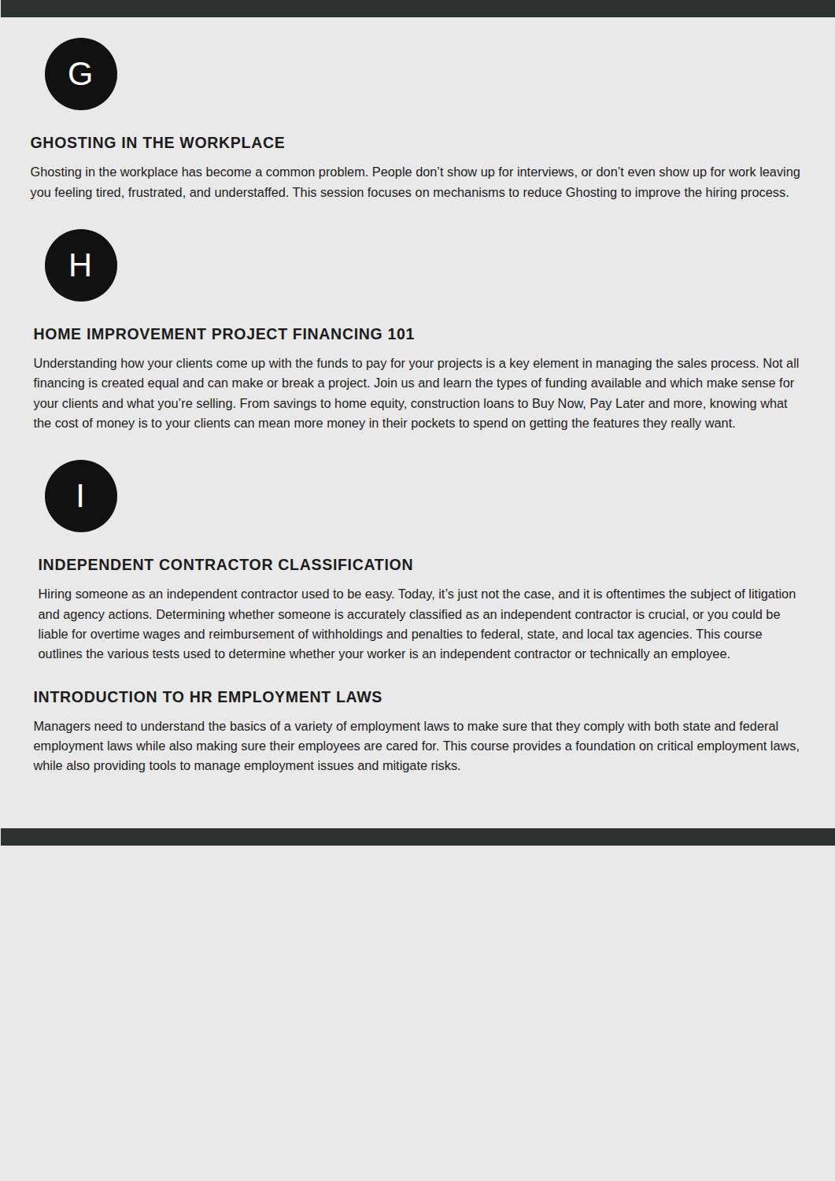G
Ghosting in the Workplace
Ghosting in the workplace has become a common problem. People don’t show up for interviews, or don’t even show up for work leaving you feeling tired, frustrated, and understaffed. This session focuses on mechanisms to reduce Ghosting to improve the hiring process.
H
Home Improvement Project Financing 101
Understanding how your clients come up with the funds to pay for your projects is a key element in managing the sales process. Not all financing is created equal and can make or break a project. Join us and learn the types of funding available and which make sense for your clients and what you’re selling. From savings to home equity, construction loans to Buy Now, Pay Later and more, knowing what the cost of money is to your clients can mean more money in their pockets to spend on getting the features they really want.
I
Independent Contractor Classification
Hiring someone as an independent contractor used to be easy. Today, it’s just not the case, and it is oftentimes the subject of litigation and agency actions. Determining whether someone is accurately classified as an independent contractor is crucial, or you could be liable for overtime wages and reimbursement of withholdings and penalties to federal, state, and local tax agencies. This course outlines the various tests used to determine whether your worker is an independent contractor or technically an employee.
Introduction to HR Employment Laws
Managers need to understand the basics of a variety of employment laws to make sure that they comply with both state and federal employment laws while also making sure their employees are cared for. This course provides a foundation on critical employment laws, while also providing tools to manage employment issues and mitigate risks.